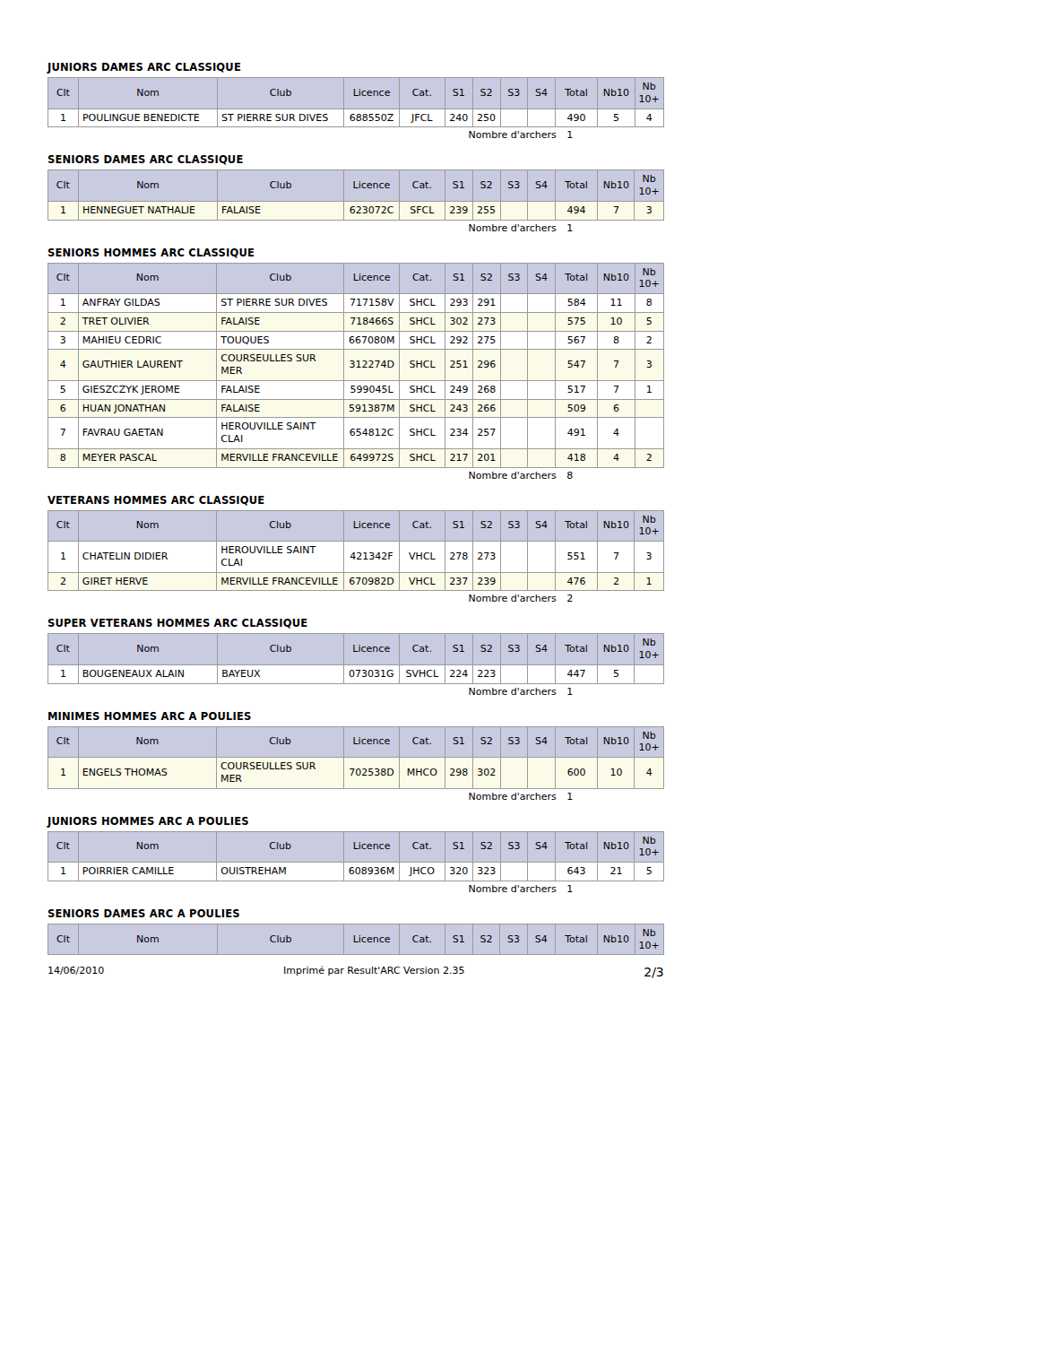JUNIORS DAMES ARC CLASSIQUE
| Clt | Nom | Club | Licence | Cat. | S1 | S2 | S3 | S4 | Total | Nb10 | Nb 10+ |
| --- | --- | --- | --- | --- | --- | --- | --- | --- | --- | --- | --- |
| 1 | POULINGUE BENEDICTE | ST PIERRE SUR DIVES | 688550Z | JFCL | 240 | 250 | | | 490 | 5 | 4 |
Nombre d'archers1
SENIORS DAMES ARC CLASSIQUE
| Clt | Nom | Club | Licence | Cat. | S1 | S2 | S3 | S4 | Total | Nb10 | Nb 10+ |
| --- | --- | --- | --- | --- | --- | --- | --- | --- | --- | --- | --- |
| 1 | HENNEGUET NATHALIE | FALAISE | 623072C | SFCL | 239 | 255 | | | 494 | 7 | 3 |
Nombre d'archers1
SENIORS HOMMES ARC CLASSIQUE
| Clt | Nom | Club | Licence | Cat. | S1 | S2 | S3 | S4 | Total | Nb10 | Nb 10+ |
| --- | --- | --- | --- | --- | --- | --- | --- | --- | --- | --- | --- |
| 1 | ANFRAY GILDAS | ST PIERRE SUR DIVES | 717158V | SHCL | 293 | 291 | | | 584 | 11 | 8 |
| 2 | TRET OLIVIER | FALAISE | 718466S | SHCL | 302 | 273 | | | 575 | 10 | 5 |
| 3 | MAHIEU CEDRIC | TOUQUES | 667080M | SHCL | 292 | 275 | | | 567 | 8 | 2 |
| 4 | GAUTHIER LAURENT | COURSEULLES SUR MER | 312274D | SHCL | 251 | 296 | | | 547 | 7 | 3 |
| 5 | GIESZCZYK JEROME | FALAISE | 599045L | SHCL | 249 | 268 | | | 517 | 7 | 1 |
| 6 | HUAN JONATHAN | FALAISE | 591387M | SHCL | 243 | 266 | | | 509 | 6 | |
| 7 | FAVRAU GAETAN | HEROUVILLE SAINT CLAI | 654812C | SHCL | 234 | 257 | | | 491 | 4 | |
| 8 | MEYER PASCAL | MERVILLE FRANCEVILLE | 649972S | SHCL | 217 | 201 | | | 418 | 4 | 2 |
Nombre d'archers8
VETERANS HOMMES ARC CLASSIQUE
| Clt | Nom | Club | Licence | Cat. | S1 | S2 | S3 | S4 | Total | Nb10 | Nb 10+ |
| --- | --- | --- | --- | --- | --- | --- | --- | --- | --- | --- | --- |
| 1 | CHATELIN DIDIER | HEROUVILLE SAINT CLAI | 421342F | VHCL | 278 | 273 | | | 551 | 7 | 3 |
| 2 | GIRET HERVE | MERVILLE FRANCEVILLE | 670982D | VHCL | 237 | 239 | | | 476 | 2 | 1 |
Nombre d'archers2
SUPER VETERANS HOMMES ARC CLASSIQUE
| Clt | Nom | Club | Licence | Cat. | S1 | S2 | S3 | S4 | Total | Nb10 | Nb 10+ |
| --- | --- | --- | --- | --- | --- | --- | --- | --- | --- | --- | --- |
| 1 | BOUGENEAUX ALAIN | BAYEUX | 073031G | SVHCL | 224 | 223 | | | 447 | 5 | |
Nombre d'archers1
MINIMES HOMMES ARC A POULIES
| Clt | Nom | Club | Licence | Cat. | S1 | S2 | S3 | S4 | Total | Nb10 | Nb 10+ |
| --- | --- | --- | --- | --- | --- | --- | --- | --- | --- | --- | --- |
| 1 | ENGELS THOMAS | COURSEULLES SUR MER | 702538D | MHCO | 298 | 302 | | | 600 | 10 | 4 |
Nombre d'archers1
JUNIORS HOMMES ARC A POULIES
| Clt | Nom | Club | Licence | Cat. | S1 | S2 | S3 | S4 | Total | Nb10 | Nb 10+ |
| --- | --- | --- | --- | --- | --- | --- | --- | --- | --- | --- | --- |
| 1 | POIRRIER CAMILLE | OUISTREHAM | 608936M | JHCO | 320 | 323 | | | 643 | 21 | 5 |
Nombre d'archers1
SENIORS DAMES ARC A POULIES
| Clt | Nom | Club | Licence | Cat. | S1 | S2 | S3 | S4 | Total | Nb10 | Nb 10+ |
| --- | --- | --- | --- | --- | --- | --- | --- | --- | --- | --- | --- |
14/06/2010 2/3
Imprimé par Result'ARC Version 2.35